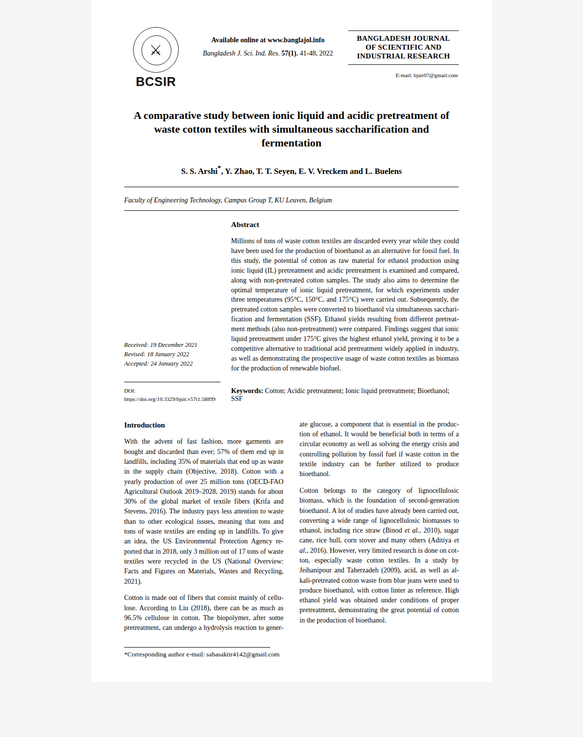⚔
BCSIR
Available online at www.banglajol.info
Bangladesh J. Sci. Ind. Res. 57(1), 41-48, 2022
BANGLADESH JOURNAL
OF SCIENTIFIC AND
INDUSTRIAL RESEARCH
E-mail: bjsir07@gmail.com
A comparative study between ionic liquid and acidic pretreatment of waste cotton textiles with simultaneous saccharification and fermentation
S. S. Arshi*, Y. Zhao, T. T. Seyen, E. V. Vreckem and L. Buelens
Faculty of Engineering Technology, Campus Group T, KU Leuven, Belgium
Received: 19 December 2021
Revised: 18 January 2022
Accepted: 24 January 2022
DOI: https://doi.org/10.3329/bjsir.v57i1.58899
Abstract
Millions of tons of waste cotton textiles are discarded every year while they could have been used for the production of bioethanol as an alternative for fossil fuel. In this study, the potential of cotton as raw material for ethanol production using ionic liquid (IL) pretreatment and acidic pretreatment is examined and compared, along with non-pretreated cotton samples. The study also aims to determine the optimal temperature of ionic liquid pretreatment, for which experiments under three temperatures (95°C, 150°C, and 175°C) were carried out. Subsequently, the pretreated cotton samples were converted to bioethanol via simultaneous saccharification and fermentation (SSF). Ethanol yields resulting from different pretreatment methods (also non-pretreatment) were compared. Findings suggest that ionic liquid pretreatment under 175°C gives the highest ethanol yield, proving it to be a competitive alternative to traditional acid pretreatment widely applied in industry, as well as demonstrating the prospective usage of waste cotton textiles as biomass for the production of renewable biofuel.
Keywords: Cotton; Acidic pretreatment; Ionic liquid pretreatment; Bioethanol; SSF
Introduction
With the advent of fast fashion, more garments are bought and discarded than ever; 57% of them end up in landfills, including 35% of materials that end up as waste in the supply chain (Objective, 2018). Cotton with a yearly production of over 25 million tons (OECD-FAO Agricultural Outlook 2019–2028, 2019) stands for about 30% of the global market of textile fibers (Krifa and Stevens, 2016). The industry pays less attention to waste than to other ecological issues, meaning that tons and tons of waste textiles are ending up in landfills. To give an idea, the US Environmental Protection Agency reported that in 2018, only 3 million out of 17 tons of waste textiles were recycled in the US (National Overview: Facts and Figures on Materials, Wastes and Recycling, 2021).
Cotton is made out of fibers that consist mainly of cellulose. According to Liu (2018), there can be as much as 96.5% cellulose in cotton. The biopolymer, after some pretreatment, can undergo a hydrolysis reaction to generate glucose, a component that is essential in the production of ethanol. It would be beneficial both in terms of a circular economy as well as solving the energy crisis and controlling pollution by fossil fuel if waste cotton in the textile industry can be further utilized to produce bioethanol.
Cotton belongs to the category of lignocellulosic biomass, which is the foundation of second-generation bioethanol. A lot of studies have already been carried out, converting a wide range of lignocellulosic biomasses to ethanol, including rice straw (Binod et al., 2010), sugar cane, rice hull, corn stover and many others (Aditiya et al., 2016). However, very limited research is done on cotton, especially waste cotton textiles. In a study by Jeihanipour and Taherzadeh (2009), acid, as well as alkali-pretreated cotton waste from blue jeans were used to produce bioethanol, with cotton linter as reference. High ethanol yield was obtained under conditions of proper pretreatment, demonstrating the great potential of cotton in the production of bioethanol.
*Corresponding author e-mail: sabasaktir4142@gmail.com